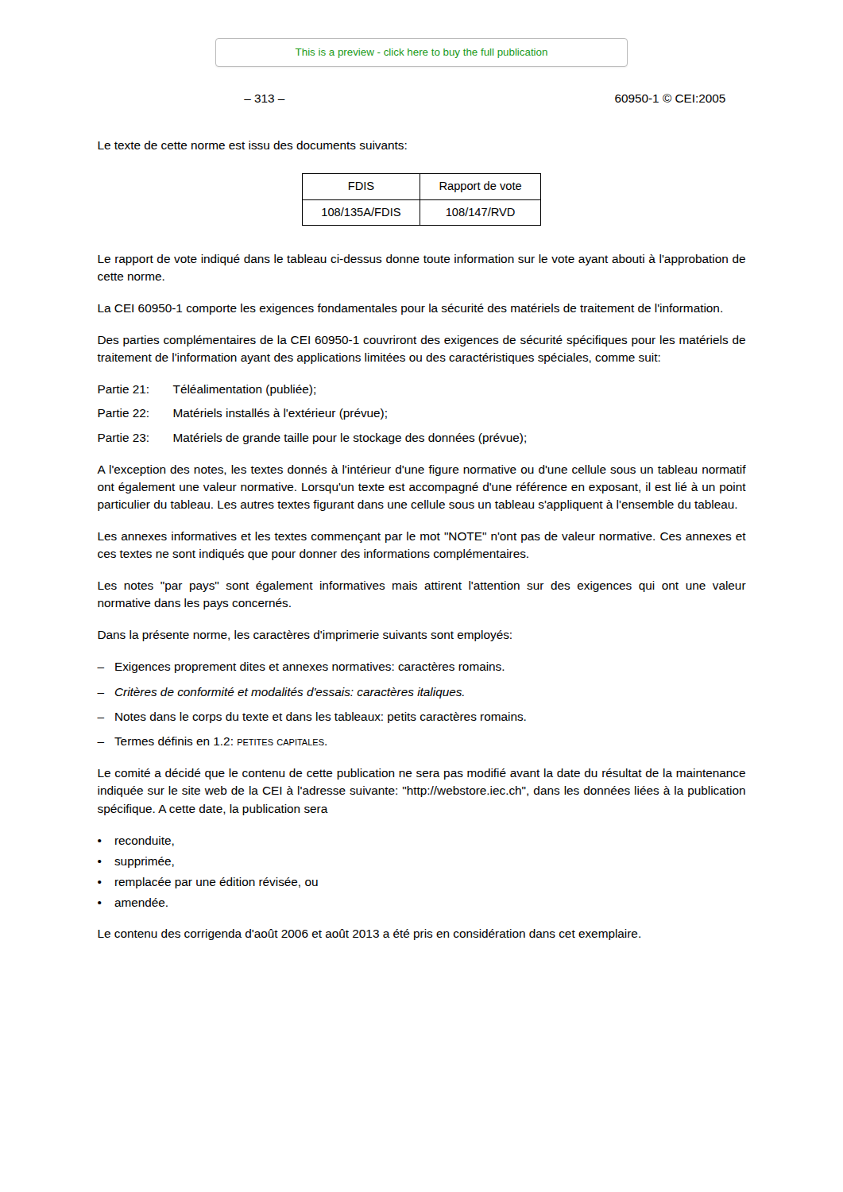This is a preview - click here to buy the full publication
– 313 – 60950-1 © CEI:2005
Le texte de cette norme est issu des documents suivants:
| FDIS | Rapport de vote |
| 108/135A/FDIS | 108/147/RVD |
Le rapport de vote indiqué dans le tableau ci-dessus donne toute information sur le vote ayant abouti à l'approbation de cette norme.
La CEI 60950-1 comporte les exigences fondamentales pour la sécurité des matériels de traitement de l'information.
Des parties complémentaires de la CEI 60950-1 couvriront des exigences de sécurité spécifiques pour les matériels de traitement de l'information ayant des applications limitées ou des caractéristiques spéciales, comme suit:
Partie 21: Téléalimentation (publiée);
Partie 22: Matériels installés à l'extérieur (prévue);
Partie 23: Matériels de grande taille pour le stockage des données (prévue);
A l'exception des notes, les textes donnés à l'intérieur d'une figure normative ou d'une cellule sous un tableau normatif ont également une valeur normative. Lorsqu'un texte est accompagné d'une référence en exposant, il est lié à un point particulier du tableau. Les autres textes figurant dans une cellule sous un tableau s'appliquent à l'ensemble du tableau.
Les annexes informatives et les textes commençant par le mot "NOTE" n'ont pas de valeur normative. Ces annexes et ces textes ne sont indiqués que pour donner des informations complémentaires.
Les notes "par pays" sont également informatives mais attirent l'attention sur des exigences qui ont une valeur normative dans les pays concernés.
Dans la présente norme, les caractères d'imprimerie suivants sont employés:
Exigences proprement dites et annexes normatives: caractères romains.
Critères de conformité et modalités d'essais: caractères italiques.
Notes dans le corps du texte et dans les tableaux: petits caractères romains.
Termes définis en 1.2: petites capitales.
Le comité a décidé que le contenu de cette publication ne sera pas modifié avant la date du résultat de la maintenance indiquée sur le site web de la CEI à l'adresse suivante: "http://webstore.iec.ch", dans les données liées à la publication spécifique. A cette date, la publication sera
reconduite,
supprimée,
remplacée par une édition révisée, ou
amendée.
Le contenu des corrigenda d'août 2006 et août 2013 a été pris en considération dans cet exemplaire.